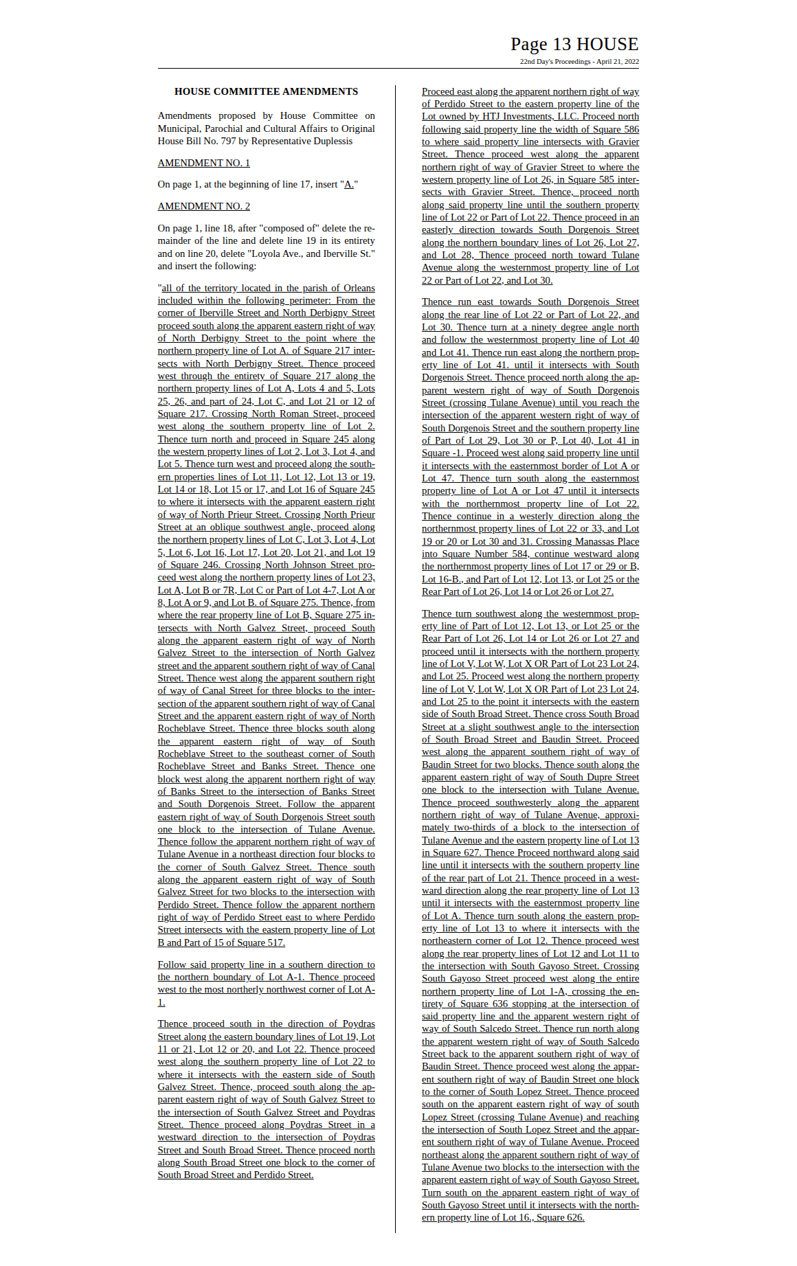Page 13 HOUSE
22nd Day's Proceedings - April 21, 2022
HOUSE COMMITTEE AMENDMENTS
Amendments proposed by House Committee on Municipal, Parochial and Cultural Affairs to Original House Bill No. 797 by Representative Duplessis
AMENDMENT NO. 1
On page 1, at the beginning of line 17, insert "A."
AMENDMENT NO. 2
On page 1, line 18, after "composed of" delete the remainder of the line and delete line 19 in its entirety and on line 20, delete "Loyola Ave., and Iberville St." and insert the following:
"all of the territory located in the parish of Orleans included within the following perimeter: From the corner of Iberville Street and North Derbigny Street proceed south along the apparent eastern right of way of North Derbigny Street to the point where the northern property line of Lot A. of Square 217 intersects with North Derbigny Street. Thence proceed west through the entirety of Square 217 along the northern property lines of Lot A, Lots 4 and 5, Lots 25, 26, and part of 24, Lot C, and Lot 21 or 12 of Square 217. Crossing North Roman Street, proceed west along the southern property line of Lot 2. Thence turn north and proceed in Square 245 along the western property lines of Lot 2, Lot 3, Lot 4, and Lot 5. Thence turn west and proceed along the southern properties lines of Lot 11, Lot 12, Lot 13 or 19, Lot 14 or 18, Lot 15 or 17, and Lot 16 of Square 245 to where it intersects with the apparent eastern right of way of North Prieur Street. Crossing North Prieur Street at an oblique southwest angle, proceed along the northern property lines of Lot C, Lot 3, Lot 4, Lot 5, Lot 6, Lot 16, Lot 17, Lot 20, Lot 21, and Lot 19 of Square 246. Crossing North Johnson Street proceed west along the northern property lines of Lot 23, Lot A, Lot B or 7R, Lot C or Part of Lot 4-7, Lot A or 8, Lot A or 9, and Lot B. of Square 275. Thence, from where the rear property line of Lot B, Square 275 intersects with North Galvez Street, proceed South along the apparent eastern right of way of North Galvez Street to the intersection of North Galvez street and the apparent southern right of way of Canal Street. Thence west along the apparent southern right of way of Canal Street for three blocks to the intersection of the apparent southern right of way of Canal Street and the apparent eastern right of way of North Rocheblave Street. Thence three blocks south along the apparent eastern right of way of South Rocheblave Street to the southeast corner of South Rocheblave Street and Banks Street. Thence one block west along the apparent northern right of way of Banks Street to the intersection of Banks Street and South Dorgenois Street. Follow the apparent eastern right of way of South Dorgenois Street south one block to the intersection of Tulane Avenue. Thence follow the apparent northern right of way of Tulane Avenue in a northeast direction four blocks to the corner of South Galvez Street. Thence south along the apparent eastern right of way of South Galvez Street for two blocks to the intersection with Perdido Street. Thence follow the apparent northern right of way of Perdido Street east to where Perdido Street intersects with the eastern property line of Lot B and Part of 15 of Square 517.
Follow said property line in a southern direction to the northern boundary of Lot A-1. Thence proceed west to the most northerly northwest corner of Lot A-1.
Thence proceed south in the direction of Poydras Street along the eastern boundary lines of Lot 19, Lot 11 or 21, Lot 12 or 20, and Lot 22. Thence proceed west along the southern property line of Lot 22 to where it intersects with the eastern side of South Galvez Street. Thence, proceed south along the apparent eastern right of way of South Galvez Street to the intersection of South Galvez Street and Poydras Street. Thence proceed along Poydras Street in a westward direction to the intersection of Poydras Street and South Broad Street. Thence proceed north along South Broad Street one block to the corner of South Broad Street and Perdido Street.
Proceed east along the apparent northern right of way of Perdido Street to the eastern property line of the Lot owned by HTJ Investments, LLC. Proceed north following said property line the width of Square 586 to where said property line intersects with Gravier Street. Thence proceed west along the apparent northern right of way of Gravier Street to where the western property line of Lot 26, in Square 585 intersects with Gravier Street. Thence, proceed north along said property line until the southern property line of Lot 22 or Part of Lot 22. Thence proceed in an easterly direction towards South Dorgenois Street along the northern boundary lines of Lot 26, Lot 27, and Lot 28, Thence proceed north toward Tulane Avenue along the westernmost property line of Lot 22 or Part of Lot 22, and Lot 30.
Thence run east towards South Dorgenois Street along the rear line of Lot 22 or Part of Lot 22, and Lot 30. Thence turn at a ninety degree angle north and follow the westernmost property line of Lot 40 and Lot 41. Thence run east along the northern property line of Lot 41. until it intersects with South Dorgenois Street. Thence proceed north along the apparent western right of way of South Dorgenois Street (crossing Tulane Avenue) until you reach the intersection of the apparent western right of way of South Dorgenois Street and the southern property line of Part of Lot 29, Lot 30 or P, Lot 40, Lot 41 in Square -1. Proceed west along said property line until it intersects with the easternmost border of Lot A or Lot 47. Thence turn south along the easternmost property line of Lot A or Lot 47 until it intersects with the northernmost property line of Lot 22. Thence continue in a westerly direction along the northernmost property lines of Lot 22 or 33, and Lot 19 or 20 or Lot 30 and 31. Crossing Manassas Place into Square Number 584, continue westward along the northernmost property lines of Lot 17 or 29 or B, Lot 16-B., and Part of Lot 12, Lot 13, or Lot 25 or the Rear Part of Lot 26, Lot 14 or Lot 26 or Lot 27.
Thence turn southwest along the westernmost property line of Part of Lot 12, Lot 13, or Lot 25 or the Rear Part of Lot 26, Lot 14 or Lot 26 or Lot 27 and proceed until it intersects with the northern property line of Lot V, Lot W, Lot X OR Part of Lot 23 Lot 24, and Lot 25. Proceed west along the northern property line of Lot V, Lot W, Lot X OR Part of Lot 23 Lot 24, and Lot 25 to the point it intersects with the eastern side of South Broad Street. Thence cross South Broad Street at a slight southwest angle to the intersection of South Broad Street and Baudin Street. Proceed west along the apparent southern right of way of Baudin Street for two blocks. Thence south along the apparent eastern right of way of South Dupre Street one block to the intersection with Tulane Avenue. Thence proceed southwesterly along the apparent northern right of way of Tulane Avenue, approximately two-thirds of a block to the intersection of Tulane Avenue and the eastern property line of Lot 13 in Square 627. Thence Proceed northward along said line until it intersects with the southern property line of the rear part of Lot 21. Thence proceed in a westward direction along the rear property line of Lot 13 until it intersects with the easternmost property line of Lot A. Thence turn south along the eastern property line of Lot 13 to where it intersects with the northeastern corner of Lot 12. Thence proceed west along the rear property lines of Lot 12 and Lot 11 to the intersection with South Gayoso Street. Crossing South Gayoso Street proceed west along the entire northern property line of Lot 1-A, crossing the entirety of Square 636 stopping at the intersection of said property line and the apparent western right of way of South Salcedo Street. Thence run north along the apparent western right of way of South Salcedo Street back to the apparent southern right of way of Baudin Street. Thence proceed west along the apparent southern right of way of Baudin Street one block to the corner of South Lopez Street. Thence proceed south on the apparent eastern right of way of south Lopez Street (crossing Tulane Avenue) and reaching the intersection of South Lopez Street and the apparent southern right of way of Tulane Avenue. Proceed northeast along the apparent southern right of way of Tulane Avenue two blocks to the intersection with the apparent eastern right of way of South Gayoso Street. Turn south on the apparent eastern right of way of South Gayoso Street until it intersects with the northern property line of Lot 16., Square 626.